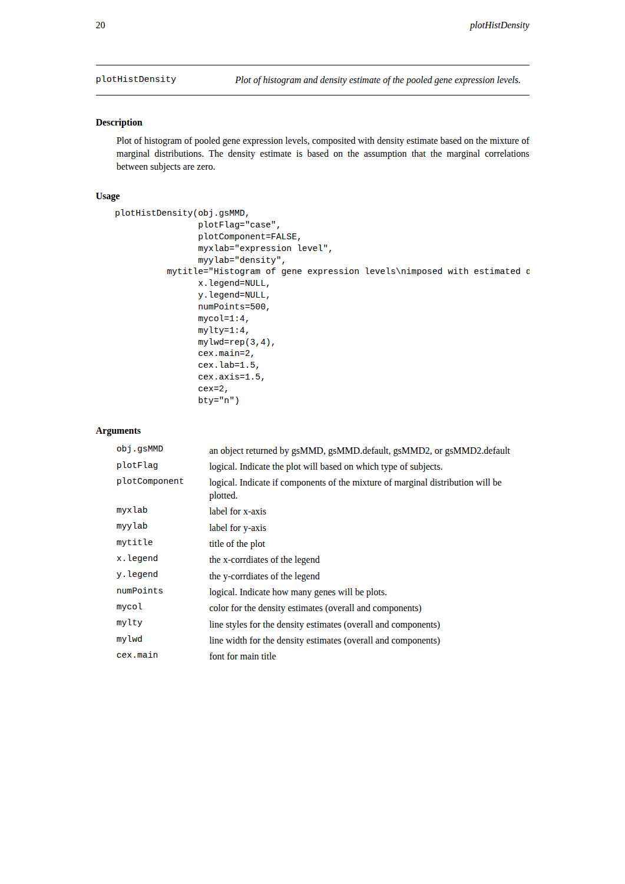20 plotHistDensity
| plotHistDensity | Plot of histogram and density estimate of the pooled gene expression levels. |
Description
Plot of histogram of pooled gene expression levels, composited with density estimate based on the mixture of marginal distributions. The density estimate is based on the assumption that the marginal correlations between subjects are zero.
Usage
plotHistDensity(obj.gsMMD,
                plotFlag="case",
                plotComponent=FALSE,
                myxlab="expression level",
                myylab="density",
          mytitle="Histogram of gene expression levels\nimposed with estimated density (case)",
                x.legend=NULL,
                y.legend=NULL,
                numPoints=500,
                mycol=1:4,
                mylty=1:4,
                mylwd=rep(3,4),
                cex.main=2,
                cex.lab=1.5,
                cex.axis=1.5,
                cex=2,
                bty="n")
Arguments
| obj.gsMMD | an object returned by gsMMD, gsMMD.default, gsMMD2, or gsMMD2.default |
| plotFlag | logical. Indicate the plot will based on which type of subjects. |
| plotComponent | logical. Indicate if components of the mixture of marginal distribution will be plotted. |
| myxlab | label for x-axis |
| myylab | label for y-axis |
| mytitle | title of the plot |
| x.legend | the x-corrdiates of the legend |
| y.legend | the y-corrdiates of the legend |
| numPoints | logical. Indicate how many genes will be plots. |
| mycol | color for the density estimates (overall and components) |
| mylty | line styles for the density estimates (overall and components) |
| mylwd | line width for the density estimates (overall and components) |
| cex.main | font for main title |